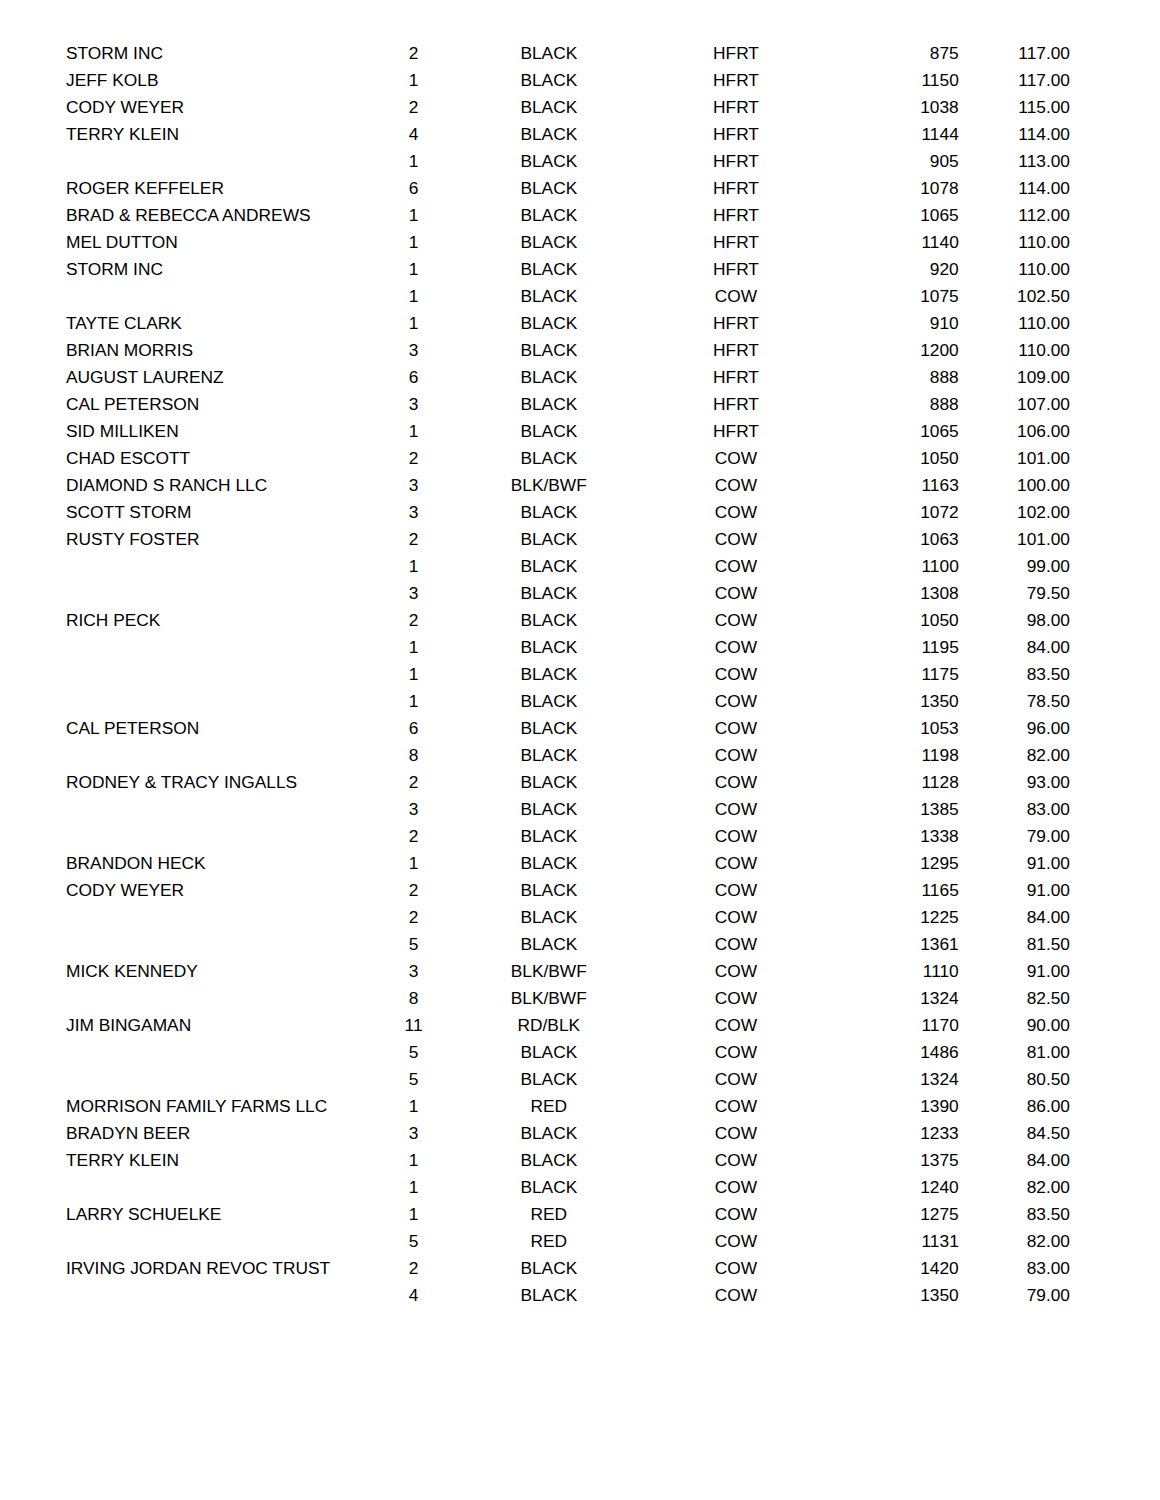| STORM INC | 2 | BLACK | HFRT | 875 | 117.00 |
| JEFF KOLB | 1 | BLACK | HFRT | 1150 | 117.00 |
| CODY WEYER | 2 | BLACK | HFRT | 1038 | 115.00 |
| TERRY KLEIN | 4 | BLACK | HFRT | 1144 | 114.00 |
| | 1 | BLACK | HFRT | 905 | 113.00 |
| ROGER KEFFELER | 6 | BLACK | HFRT | 1078 | 114.00 |
| BRAD & REBECCA ANDREWS | 1 | BLACK | HFRT | 1065 | 112.00 |
| MEL DUTTON | 1 | BLACK | HFRT | 1140 | 110.00 |
| STORM INC | 1 | BLACK | HFRT | 920 | 110.00 |
| | 1 | BLACK | COW | 1075 | 102.50 |
| TAYTE CLARK | 1 | BLACK | HFRT | 910 | 110.00 |
| BRIAN MORRIS | 3 | BLACK | HFRT | 1200 | 110.00 |
| AUGUST LAURENZ | 6 | BLACK | HFRT | 888 | 109.00 |
| CAL PETERSON | 3 | BLACK | HFRT | 888 | 107.00 |
| SID MILLIKEN | 1 | BLACK | HFRT | 1065 | 106.00 |
| CHAD ESCOTT | 2 | BLACK | COW | 1050 | 101.00 |
| DIAMOND S RANCH LLC | 3 | BLK/BWF | COW | 1163 | 100.00 |
| SCOTT STORM | 3 | BLACK | COW | 1072 | 102.00 |
| RUSTY FOSTER | 2 | BLACK | COW | 1063 | 101.00 |
| | 1 | BLACK | COW | 1100 | 99.00 |
| | 3 | BLACK | COW | 1308 | 79.50 |
| RICH PECK | 2 | BLACK | COW | 1050 | 98.00 |
| | 1 | BLACK | COW | 1195 | 84.00 |
| | 1 | BLACK | COW | 1175 | 83.50 |
| | 1 | BLACK | COW | 1350 | 78.50 |
| CAL PETERSON | 6 | BLACK | COW | 1053 | 96.00 |
| | 8 | BLACK | COW | 1198 | 82.00 |
| RODNEY & TRACY INGALLS | 2 | BLACK | COW | 1128 | 93.00 |
| | 3 | BLACK | COW | 1385 | 83.00 |
| | 2 | BLACK | COW | 1338 | 79.00 |
| BRANDON HECK | 1 | BLACK | COW | 1295 | 91.00 |
| CODY WEYER | 2 | BLACK | COW | 1165 | 91.00 |
| | 2 | BLACK | COW | 1225 | 84.00 |
| | 5 | BLACK | COW | 1361 | 81.50 |
| MICK KENNEDY | 3 | BLK/BWF | COW | 1110 | 91.00 |
| | 8 | BLK/BWF | COW | 1324 | 82.50 |
| JIM BINGAMAN | 11 | RD/BLK | COW | 1170 | 90.00 |
| | 5 | BLACK | COW | 1486 | 81.00 |
| | 5 | BLACK | COW | 1324 | 80.50 |
| MORRISON FAMILY FARMS LLC | 1 | RED | COW | 1390 | 86.00 |
| BRADYN BEER | 3 | BLACK | COW | 1233 | 84.50 |
| TERRY KLEIN | 1 | BLACK | COW | 1375 | 84.00 |
| | 1 | BLACK | COW | 1240 | 82.00 |
| LARRY SCHUELKE | 1 | RED | COW | 1275 | 83.50 |
| | 5 | RED | COW | 1131 | 82.00 |
| IRVING JORDAN REVOC TRUST | 2 | BLACK | COW | 1420 | 83.00 |
| | 4 | BLACK | COW | 1350 | 79.00 |